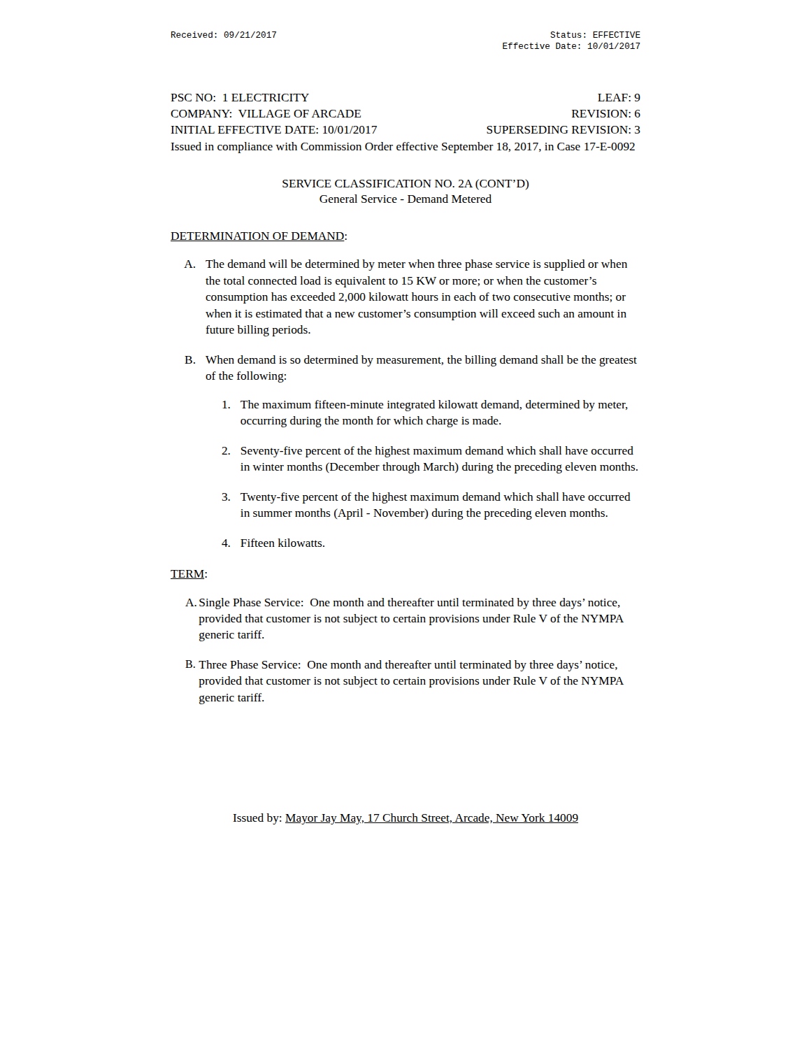Received: 09/21/2017
Status: EFFECTIVE Effective Date: 10/01/2017
PSC NO: 1 ELECTRICITY
LEAF: 9
COMPANY: VILLAGE OF ARCADE
REVISION: 6
INITIAL EFFECTIVE DATE: 10/01/2017
SUPERSEDING REVISION: 3
Issued in compliance with Commission Order effective September 18, 2017, in Case 17-E-0092
SERVICE CLASSIFICATION NO. 2A (CONT’D)
General Service - Demand Metered
DETERMINATION OF DEMAND:
The demand will be determined by meter when three phase service is supplied or when the total connected load is equivalent to 15 KW or more; or when the customer’s consumption has exceeded 2,000 kilowatt hours in each of two consecutive months; or when it is estimated that a new customer’s consumption will exceed such an amount in future billing periods.
When demand is so determined by measurement, the billing demand shall be the greatest of the following:
The maximum fifteen-minute integrated kilowatt demand, determined by meter, occurring during the month for which charge is made.
Seventy-five percent of the highest maximum demand which shall have occurred in winter months (December through March) during the preceding eleven months.
Twenty-five percent of the highest maximum demand which shall have occurred in summer months (April - November) during the preceding eleven months.
Fifteen kilowatts.
TERM:
A.
Single Phase Service: One month and thereafter until terminated by three days’ notice, provided that customer is not subject to certain provisions under Rule V of the NYMPA generic tariff.
B.
Three Phase Service: One month and thereafter until terminated by three days’ notice, provided that customer is not subject to certain provisions under Rule V of the NYMPA generic tariff.
Issued by: Mayor Jay May, 17 Church Street, Arcade, New York 14009